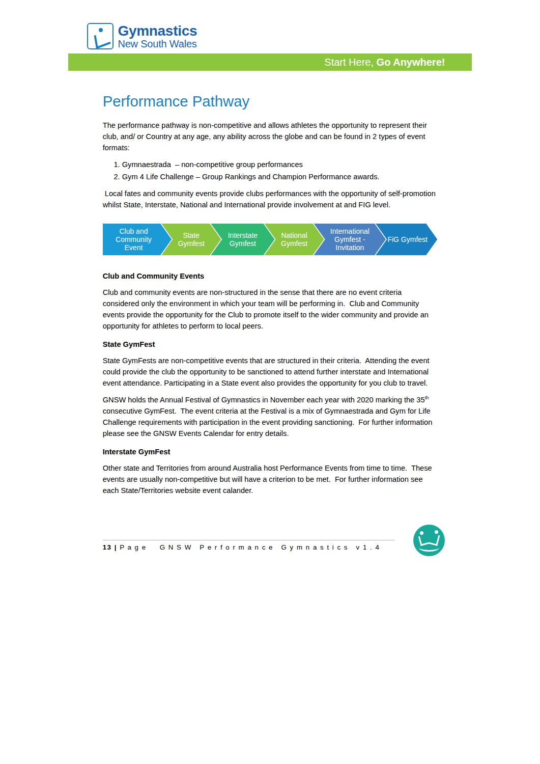Gymnastics
New South Wales
Start Here, Go Anywhere!
Performance Pathway
The performance pathway is non-competitive and allows athletes the opportunity to represent their club, and/ or Country at any age, any ability across the globe and can be found in 2 types of event formats:
Gymnaestrada – non-competitive group performances
Gym 4 Life Challenge – Group Rankings and Champion Performance awards.
Local fates and community events provide clubs performances with the opportunity of self-promotion whilst State, Interstate, National and International provide involvement at and FIG level.
Club and
Community Event
State
Gymfest
Interstate
Gymfest
National
Gymfest
International
Gymfest -
Invitation
FiG Gymfest
Club and Community Events
Club and community events are non-structured in the sense that there are no event criteria considered only the environment in which your team will be performing in. Club and Community events provide the opportunity for the Club to promote itself to the wider community and provide an opportunity for athletes to perform to local peers.
State GymFest
State GymFests are non-competitive events that are structured in their criteria. Attending the event could provide the club the opportunity to be sanctioned to attend further interstate and International event attendance. Participating in a State event also provides the opportunity for you club to travel.
GNSW holds the Annual Festival of Gymnastics in November each year with 2020 marking the 35th consecutive GymFest. The event criteria at the Festival is a mix of Gymnaestrada and Gym for Life Challenge requirements with participation in the event providing sanctioning. For further information please see the GNSW Events Calendar for entry details.
Interstate GymFest
Other state and Territories from around Australia host Performance Events from time to time. These events are usually non-competitive but will have a criterion to be met. For further information see each State/Territories website event calander.
13 | P a g e G N S W P e r f o r m a n c e G y m n a s t i c s v 1 . 4